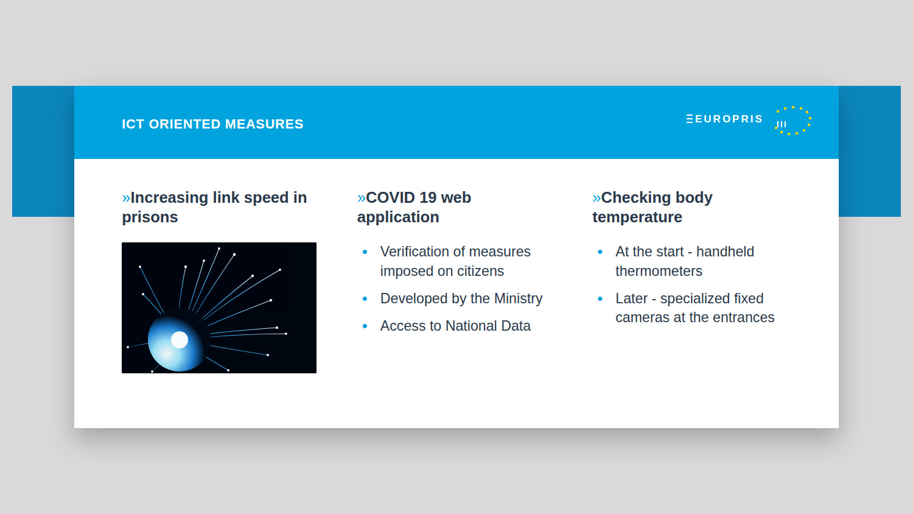ICT Oriented Measures
EUROPRIS
»Increasing link speed in prisons
»COVID 19 web application
Verification of measures imposed on citizens
Developed by the Ministry
Access to National Data
»Checking body temperature
At the start - handheld thermometers
Later - specialized fixed cameras at the entrances